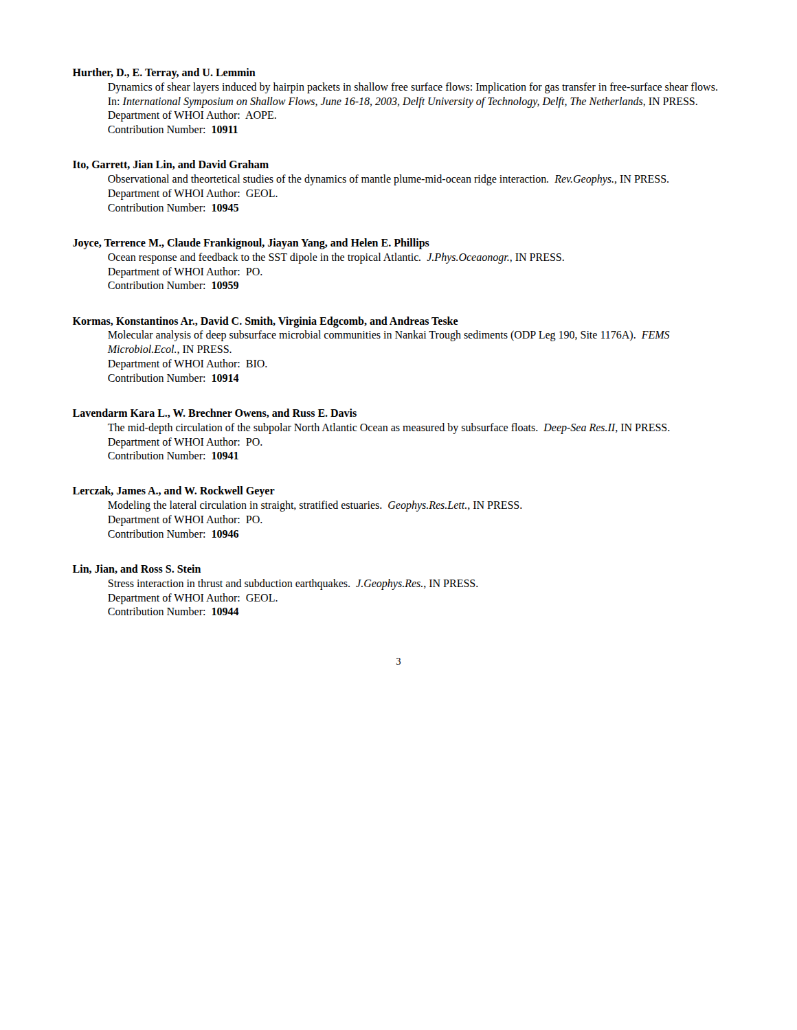Hurther, D., E. Terray, and U. Lemmin
Dynamics of shear layers induced by hairpin packets in shallow free surface flows: Implication for gas transfer in free-surface shear flows. In: International Symposium on Shallow Flows, June 16-18, 2003, Delft University of Technology, Delft, The Netherlands, IN PRESS.
Department of WHOI Author: AOPE.
Contribution Number: 10911
Ito, Garrett, Jian Lin, and David Graham
Observational and theortetical studies of the dynamics of mantle plume-mid-ocean ridge interaction. Rev.Geophys., IN PRESS.
Department of WHOI Author: GEOL.
Contribution Number: 10945
Joyce, Terrence M., Claude Frankignoul, Jiayan Yang, and Helen E. Phillips
Ocean response and feedback to the SST dipole in the tropical Atlantic. J.Phys.Oceaonogr., IN PRESS.
Department of WHOI Author: PO.
Contribution Number: 10959
Kormas, Konstantinos Ar., David C. Smith, Virginia Edgcomb, and Andreas Teske
Molecular analysis of deep subsurface microbial communities in Nankai Trough sediments (ODP Leg 190, Site 1176A). FEMS Microbiol.Ecol., IN PRESS.
Department of WHOI Author: BIO.
Contribution Number: 10914
Lavendarm Kara L., W. Brechner Owens, and Russ E. Davis
The mid-depth circulation of the subpolar North Atlantic Ocean as measured by subsurface floats. Deep-Sea Res.II, IN PRESS.
Department of WHOI Author: PO.
Contribution Number: 10941
Lerczak, James A., and W. Rockwell Geyer
Modeling the lateral circulation in straight, stratified estuaries. Geophys.Res.Lett., IN PRESS.
Department of WHOI Author: PO.
Contribution Number: 10946
Lin, Jian, and Ross S. Stein
Stress interaction in thrust and subduction earthquakes. J.Geophys.Res., IN PRESS.
Department of WHOI Author: GEOL.
Contribution Number: 10944
3